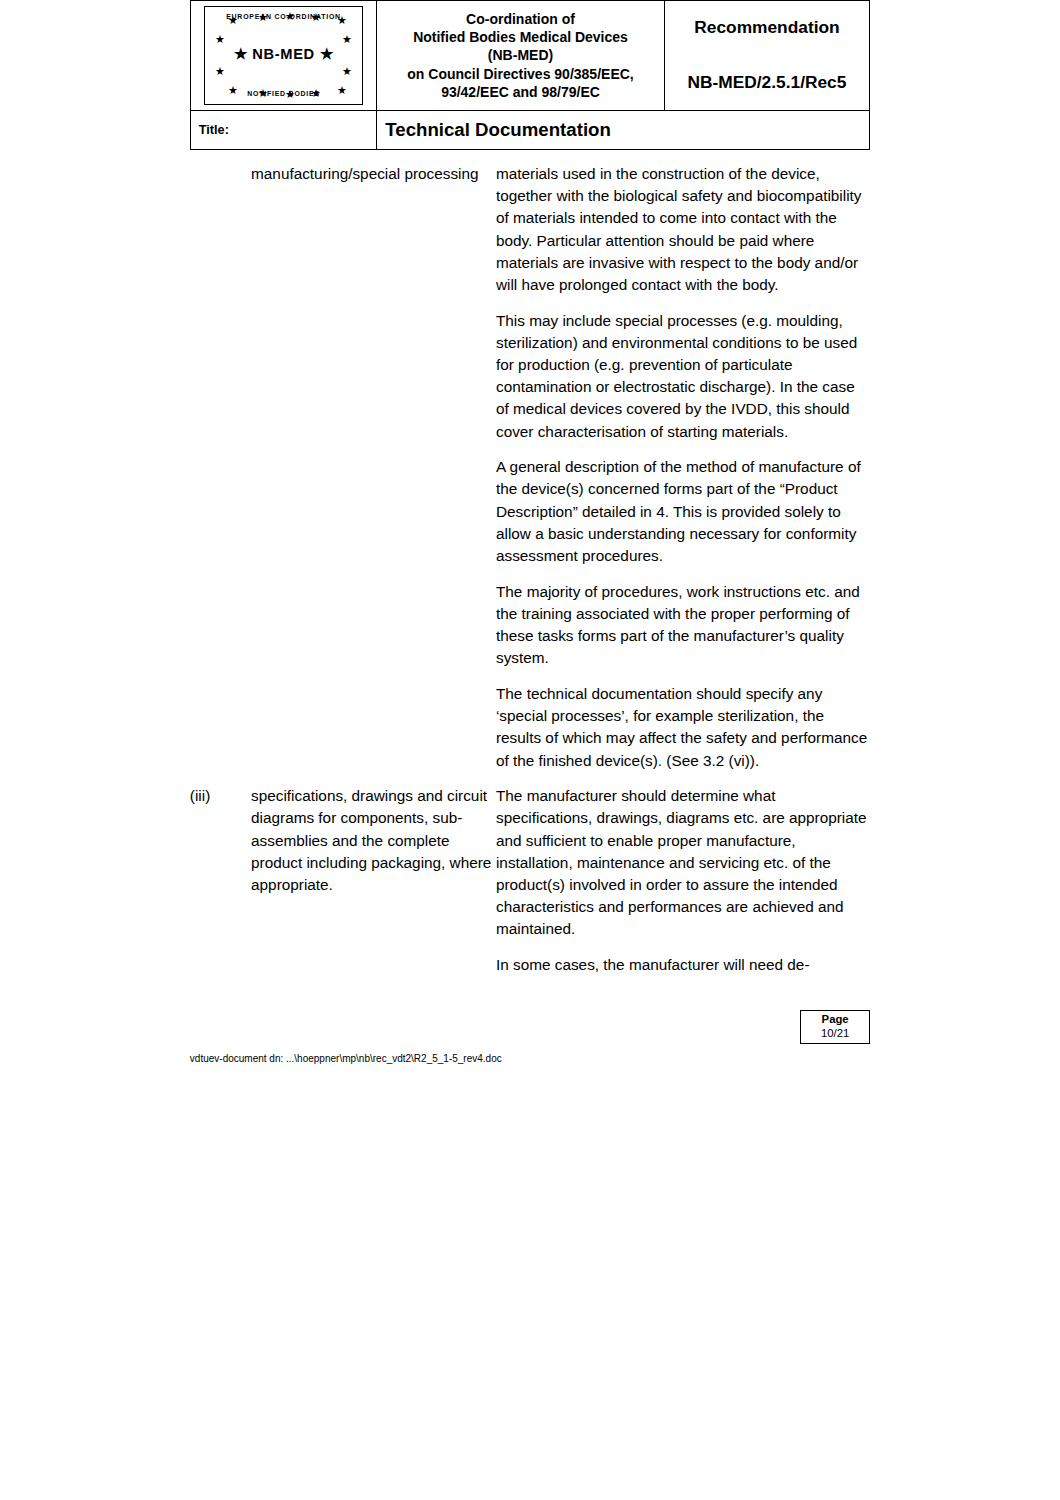| EUROPEAN CO-ORDINATION ★ NB-MED ★ NOTIFIED BODIES ★ ★ ★ ★ ★ ★ ★ ★ ★ ★ ★ ★ ★ ★ | Co-ordination of Notified Bodies Medical Devices (NB-MED) on Council Directives 90/385/EEC, 93/42/EEC and 98/79/EC | Recommendation NB-MED/2.5.1/Rec5 |
| Title: | Technical Documentation |
| | manufacturing/special processing | materials used in the construction of the device, together with the biological safety and biocompatibility of materials intended to come into contact with the body. Particular attention should be paid where materials are invasive with respect to the body and/or will have prolonged contact with the body. This may include special processes (e.g. moulding, sterilization) and environmental conditions to be used for production (e.g. prevention of particulate contamination or electrostatic discharge). In the case of medical devices covered by the IVDD, this should cover characterisation of starting materials. A general description of the method of manufacture of the device(s) concerned forms part of the “Product Description” detailed in 4. This is provided solely to allow a basic understanding necessary for conformity assessment procedures. The majority of procedures, work instructions etc. and the training associated with the proper performing of these tasks forms part of the manufacturer’s quality system. The technical documentation should specify any ‘special processes’, for example sterilization, the results of which may affect the safety and performance of the finished device(s). (See 3.2 (vi)). |
| (iii) | specifications, drawings and circuit diagrams for components, sub-assemblies and the complete product including packaging, where appropriate. | The manufacturer should determine what specifications, drawings, diagrams etc. are appropriate and sufficient to enable proper manufacture, installation, maintenance and servicing etc. of the product(s) involved in order to assure the intended characteristics and performances are achieved and maintained. In some cases, the manufacturer will need de- |
Page
10/21
vdtuev-document dn: ...\hoeppner\mp\nb\rec_vdt2\R2_5_1-5_rev4.doc